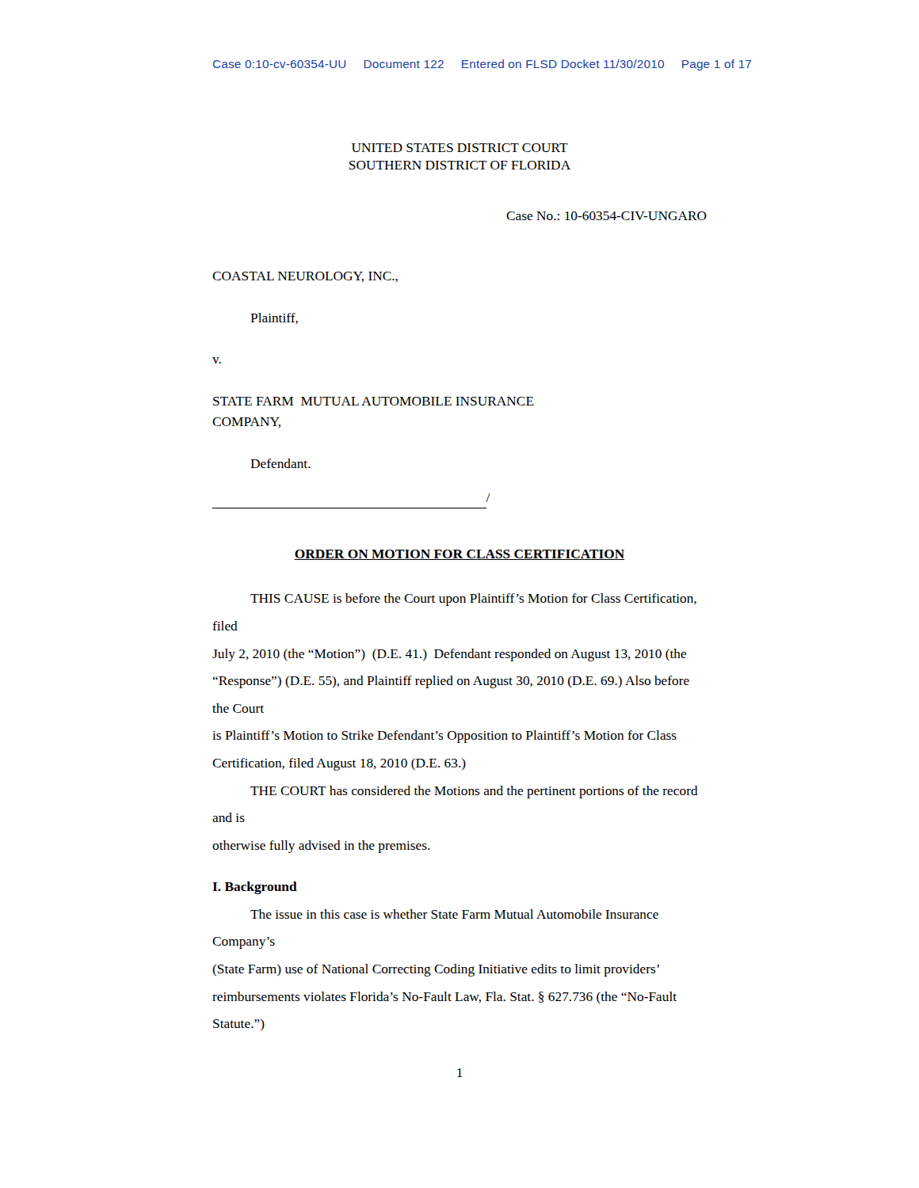Case 0:10-cv-60354-UU Document 122 Entered on FLSD Docket 11/30/2010 Page 1 of 17
UNITED STATES DISTRICT COURT
SOUTHERN DISTRICT OF FLORIDA
Case No.: 10-60354-CIV-UNGARO
COASTAL NEUROLOGY, INC.,
Plaintiff,
v.
STATE FARM MUTUAL AUTOMOBILE INSURANCE
COMPANY,
Defendant.
/
ORDER ON MOTION FOR CLASS CERTIFICATION
THIS CAUSE is before the Court upon Plaintiff’s Motion for Class Certification, filed
July 2, 2010 (the “Motion”) (D.E. 41.) Defendant responded on August 13, 2010 (the
“Response”) (D.E. 55), and Plaintiff replied on August 30, 2010 (D.E. 69.) Also before the Court
is Plaintiff’s Motion to Strike Defendant’s Opposition to Plaintiff’s Motion for Class
Certification, filed August 18, 2010 (D.E. 63.)
THE COURT has considered the Motions and the pertinent portions of the record and is
otherwise fully advised in the premises.
I. Background
The issue in this case is whether State Farm Mutual Automobile Insurance Company’s
(State Farm) use of National Correcting Coding Initiative edits to limit providers’
reimbursements violates Florida’s No-Fault Law, Fla. Stat. § 627.736 (the “No-Fault Statute.”)
1